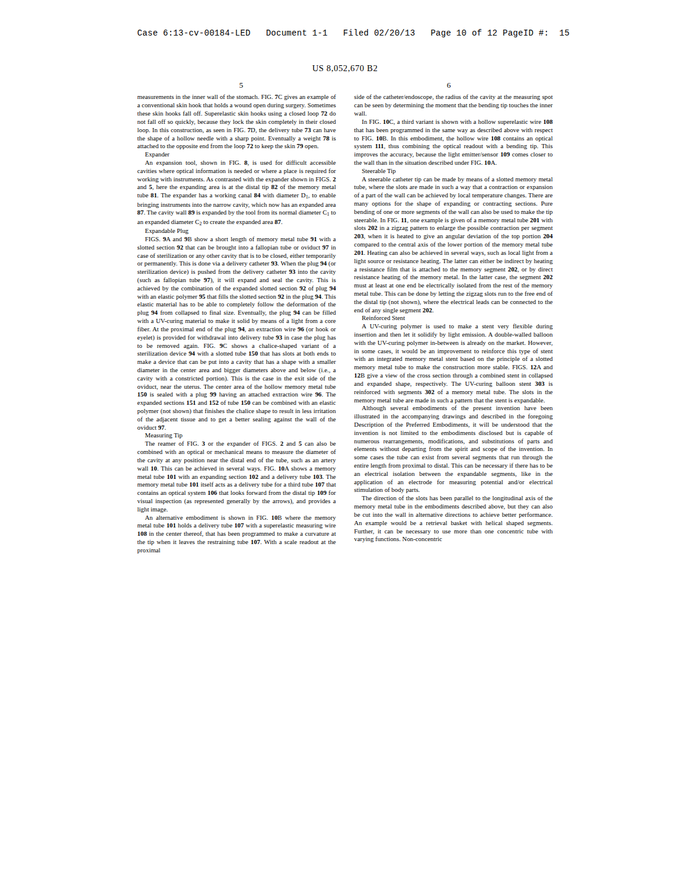Case 6:13-cv-00184-LED Document 1-1 Filed 02/20/13 Page 10 of 12 PageID #: 15
US 8,052,670 B2
5
6
measurements in the inner wall of the stomach. FIG. 7 C gives an example of a conventional skin hook that holds a wound open during surgery. Sometimes these skin hooks fall off. Superelastic skin hooks using a closed loop 72 do not fall off so quickly, because they lock the skin completely in their closed loop. In this construction, as seen in FIG. 7 D, the delivery tube 73 can have the shape of a hollow needle with a sharp point. Eventually a weight 78 is attached to the opposite end from the loop 72 to keep the skin 79 open.
Expander
An expansion tool, shown in FIG. 8, is used for difficult accessible cavities where optical information is needed or where a place is required for working with instruments. As contrasted with the expander shown in FIGS. 2 and 5, here the expanding area is at the distal tip 82 of the memory metal tube 81. The expander has a working canal 84 with diameter D1, to enable bringing instruments into the narrow cavity, which now has an expanded area 87. The cavity wall 89 is expanded by the tool from its normal diameter C1 to an expanded diameter C2 to create the expanded area 87.
Expandable Plug
FIGS. 9 A and 9 B show a short length of memory metal tube 91 with a slotted section 92 that can be brought into a fallopian tube or oviduct 97 in case of sterilization or any other cavity that is to be closed, either temporarily or permanently. This is done via a delivery catheter 93. When the plug 94 (or sterilization device) is pushed from the delivery catheter 93 into the cavity (such as fallopian tube 97), it will expand and seal the cavity. This is achieved by the combination of the expanded slotted section 92 of plug 94 with an elastic polymer 95 that fills the slotted section 92 in the plug 94. This elastic material has to be able to completely follow the deformation of the plug 94 from collapsed to final size. Eventually, the plug 94 can be filled with a UV-curing material to make it solid by means of a light from a core fiber. At the proximal end of the plug 94, an extraction wire 96 (or hook or eyelet) is provided for withdrawal into delivery tube 93 in case the plug has to be removed again. FIG. 9 C shows a chalice-shaped variant of a sterilization device 94 with a slotted tube 150 that has slots at both ends to make a device that can be put into a cavity that has a shape with a smaller diameter in the center area and bigger diameters above and below (i.e., a cavity with a constricted portion). This is the case in the exit side of the oviduct, near the uterus. The center area of the hollow memory metal tube 150 is sealed with a plug 99 having an attached extraction wire 96. The expanded sections 151 and 152 of tube 150 can be combined with an elastic polymer (not shown) that finishes the chalice shape to result in less irritation of the adjacent tissue and to get a better sealing against the wall of the oviduct 97.
Measuring Tip
The reamer of FIG. 3 or the expander of FIGS. 2 and 5 can also be combined with an optical or mechanical means to measure the diameter of the cavity at any position near the distal end of the tube, such as an artery wall 10. This can be achieved in several ways. FIG. 10 A shows a memory metal tube 101 with an expanding section 102 and a delivery tube 103. The memory metal tube 101 itself acts as a delivery tube for a third tube 107 that contains an optical system 106 that looks forward from the distal tip 109 for visual inspection (as represented generally by the arrows), and provides a light image.
An alternative embodiment is shown in FIG. 10 B where the memory metal tube 101 holds a delivery tube 107 with a superelastic measuring wire 108 in the center thereof, that has been programmed to make a curvature at the tip when it leaves the restraining tube 107. With a scale readout at the proximal
side of the catheter/endoscope, the radius of the cavity at the measuring spot can be seen by determining the moment that the bending tip touches the inner wall.
In FIG. 10 C, a third variant is shown with a hollow superelastic wire 108 that has been programmed in the same way as described above with respect to FIG. 10 B. In this embodiment, the hollow wire 108 contains an optical system 111, thus combining the optical readout with a bending tip. This improves the accuracy, because the light emitter/sensor 109 comes closer to the wall than in the situation described under FIG. 10 A.
Steerable Tip
A steerable catheter tip can be made by means of a slotted memory metal tube, where the slots are made in such a way that a contraction or expansion of a part of the wall can be achieved by local temperature changes. There are many options for the shape of expanding or contracting sections. Pure bending of one or more segments of the wall can also be used to make the tip steerable. In FIG. 11, one example is given of a memory metal tube 201 with slots 202 in a zigzag pattern to enlarge the possible contraction per segment 203, when it is heated to give an angular deviation of the top portion 204 compared to the central axis of the lower portion of the memory metal tube 201. Heating can also be achieved in several ways, such as local light from a light source or resistance heating. The latter can either be indirect by heating a resistance film that is attached to the memory segment 202, or by direct resistance heating of the memory metal. In the latter case, the segment 202 must at least at one end be electrically isolated from the rest of the memory metal tube. This can be done by letting the zigzag slots run to the free end of the distal tip (not shown), where the electrical leads can be connected to the end of any single segment 202.
Reinforced Stent
A UV-curing polymer is used to make a stent very flexible during insertion and then let it solidify by light emission. A double-walled balloon with the UV-curing polymer in-between is already on the market. However, in some cases, it would be an improvement to reinforce this type of stent with an integrated memory metal stent based on the principle of a slotted memory metal tube to make the construction more stable. FIGS. 12 A and 12 B give a view of the cross section through a combined stent in collapsed and expanded shape, respectively. The UV-curing balloon stent 303 is reinforced with segments 302 of a memory metal tube. The slots in the memory metal tube are made in such a pattern that the stent is expandable.
Although several embodiments of the present invention have been illustrated in the accompanying drawings and described in the foregoing Description of the Preferred Embodiments, it will be understood that the invention is not limited to the embodiments disclosed but is capable of numerous rearrangements, modifications, and substitutions of parts and elements without departing from the spirit and scope of the invention. In some cases the tube can exist from several segments that run through the entire length from proximal to distal. This can be necessary if there has to be an electrical isolation between the expandable segments, like in the application of an electrode for measuring potential and/or electrical stimulation of body parts.
The direction of the slots has been parallel to the longitudinal axis of the memory metal tube in the embodiments described above, but they can also be cut into the wall in alternative directions to achieve better performance. An example would be a retrieval basket with helical shaped segments. Further, it can be necessary to use more than one concentric tube with varying functions. Non-concentric